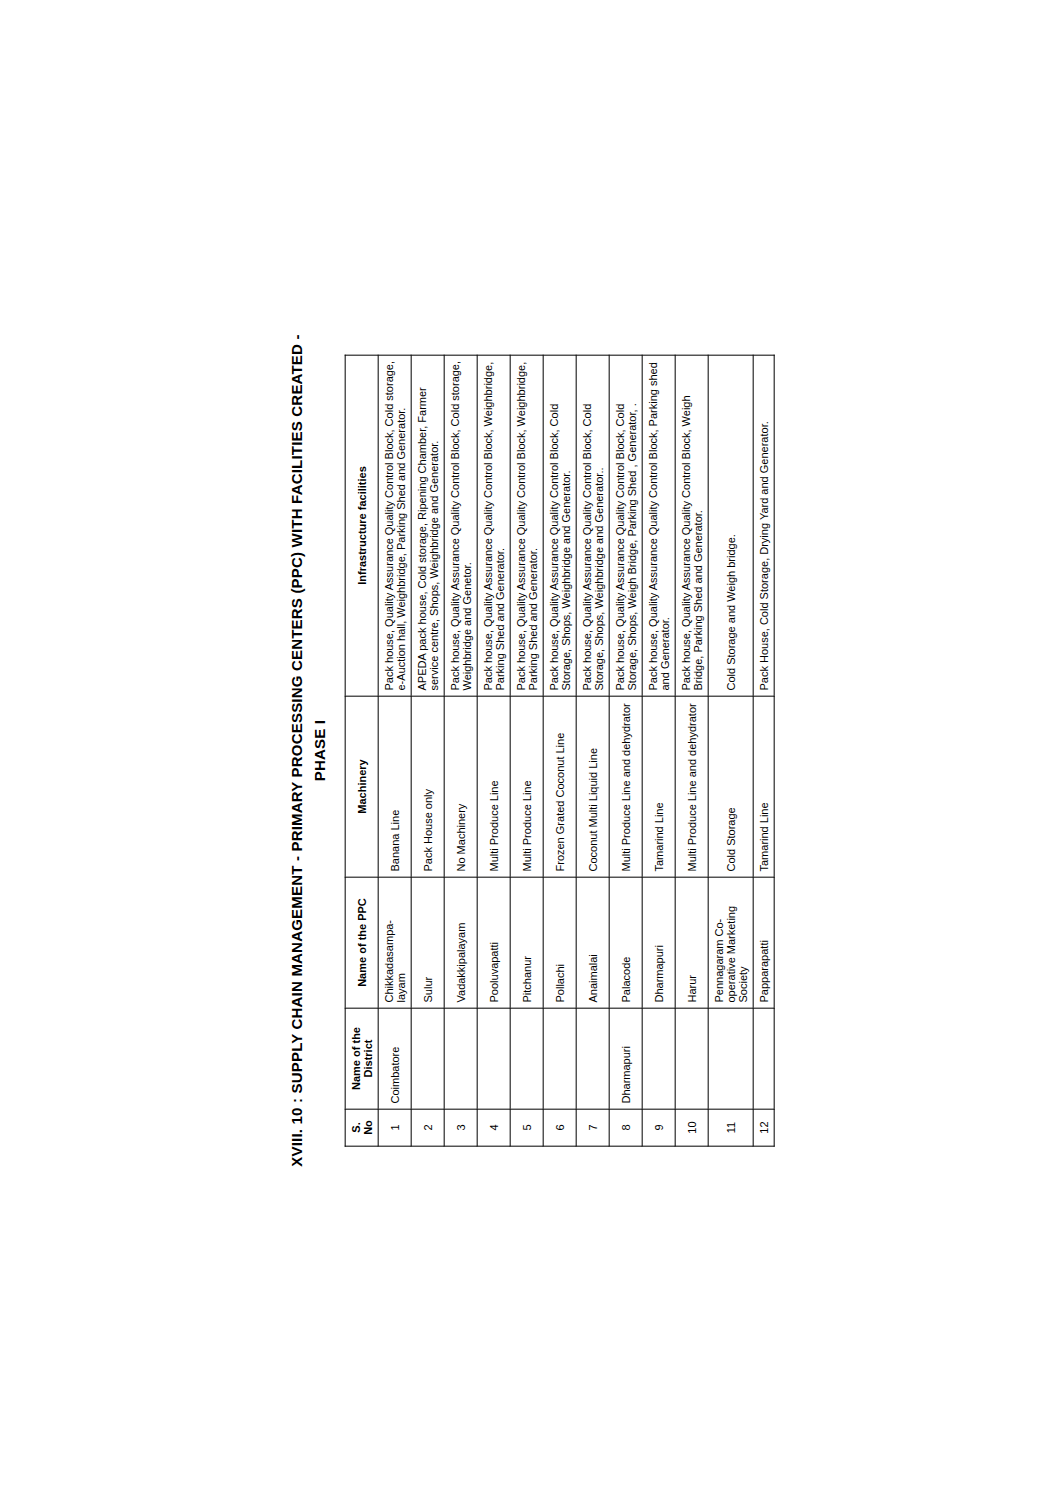XVIII. 10 : SUPPLY CHAIN MANAGEMENT - PRIMARY PROCESSING CENTERS (PPC) WITH FACILITIES CREATED -
PHASE I
| S. No | Name of the District | Name of the PPC | Machinery | Infrastructure facilities |
| --- | --- | --- | --- | --- |
| 1 | Coimbatore | Chikkadasampa- layam | Banana Line | Pack house, Quality Assurance Quality Control Block, Cold storage, e-Auction hall, Weighbridge, Parking Shed and Generator. |
| 2 | | Sulur | Pack House only | APEDA pack house, Cold storage, Ripening Chamber, Farmer service centre, Shops, Weighbridge and Generator. |
| 3 | | Vadakkipalayam | No Machinery | Pack house, Quality Assurance Quality Control Block, Cold storage, Weighbridge and Genetor. |
| 4 | | Pooluvapatti | Multi Produce Line | Pack house, Quality Assurance Quality Control Block, Weighbridge, Parking Shed and Generator. |
| 5 | | Pitchanur | Multi Produce Line | Pack house, Quality Assurance Quality Control Block, Weighbridge, Parking Shed and Generator. |
| 6 | | Pollachi | Frozen Grated Coconut Line | Pack house, Quality Assurance Quality Control Block, Cold Storage, Shops, Weighbridge and Generator. |
| 7 | | Anaimalai | Coconut Multi Liquid Line | Pack house, Quality Assurance Quality Control Block, Cold Storage, Shops, Weighbridge and Generator.. |
| 8 | Dharmapuri | Palacode | Multi Produce Line and dehydrator | Pack house, Quality Assurance Quality Control Block, Cold Storage, Shops, Weigh Bridge, Parking Shed , Generator, . |
| 9 | | Dharmapuri | Tamarind Line | Pack house, Quality Assurance Quality Control Block, Parking shed and Generator. |
| 10 | | Harur | Multi Produce Line and dehydrator | Pack house, Quality Assurance Quality Control Block, Weigh Bridge, Parking Shed and Generator. |
| 11 | | Pennagaram Co-operative Marketing Society | Cold Storage | Cold Storage and Weigh bridge. |
| 12 | | Papparapatti | Tamarind Line | Pack House, Cold Storage, Drying Yard and Generator. |